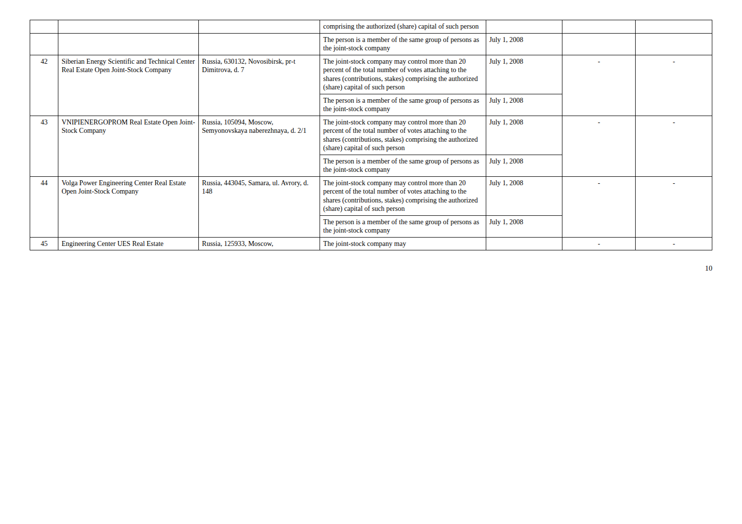| | | | comprising the authorized (share) capital of such person | | | |
| | | | The person is a member of the same group of persons as the joint-stock company | July 1, 2008 | | |
| 42 | Siberian Energy Scientific and Technical Center Real Estate Open Joint-Stock Company | Russia, 630132, Novosibirsk, pr-t Dimitrova, d. 7 | The joint-stock company may control more than 20 percent of the total number of votes attaching to the shares (contributions, stakes) comprising the authorized (share) capital of such person | July 1, 2008 | - | - |
| The person is a member of the same group of persons as the joint-stock company | July 1, 2008 |
| 43 | VNIPIENERGOPROM Real Estate Open Joint-Stock Company | Russia, 105094, Moscow, Semyonovskaya naberezhnaya, d. 2/1 | The joint-stock company may control more than 20 percent of the total number of votes attaching to the shares (contributions, stakes) comprising the authorized (share) capital of such person | July 1, 2008 | - | - |
| The person is a member of the same group of persons as the joint-stock company | July 1, 2008 |
| 44 | Volga Power Engineering Center Real Estate Open Joint-Stock Company | Russia, 443045, Samara, ul. Avrory, d. 148 | The joint-stock company may control more than 20 percent of the total number of votes attaching to the shares (contributions, stakes) comprising the authorized (share) capital of such person | July 1, 2008 | - | - |
| The person is a member of the same group of persons as the joint-stock company | July 1, 2008 |
| 45 | Engineering Center UES Real Estate | Russia, 125933, Moscow, | The joint-stock company may | | - | - |
10